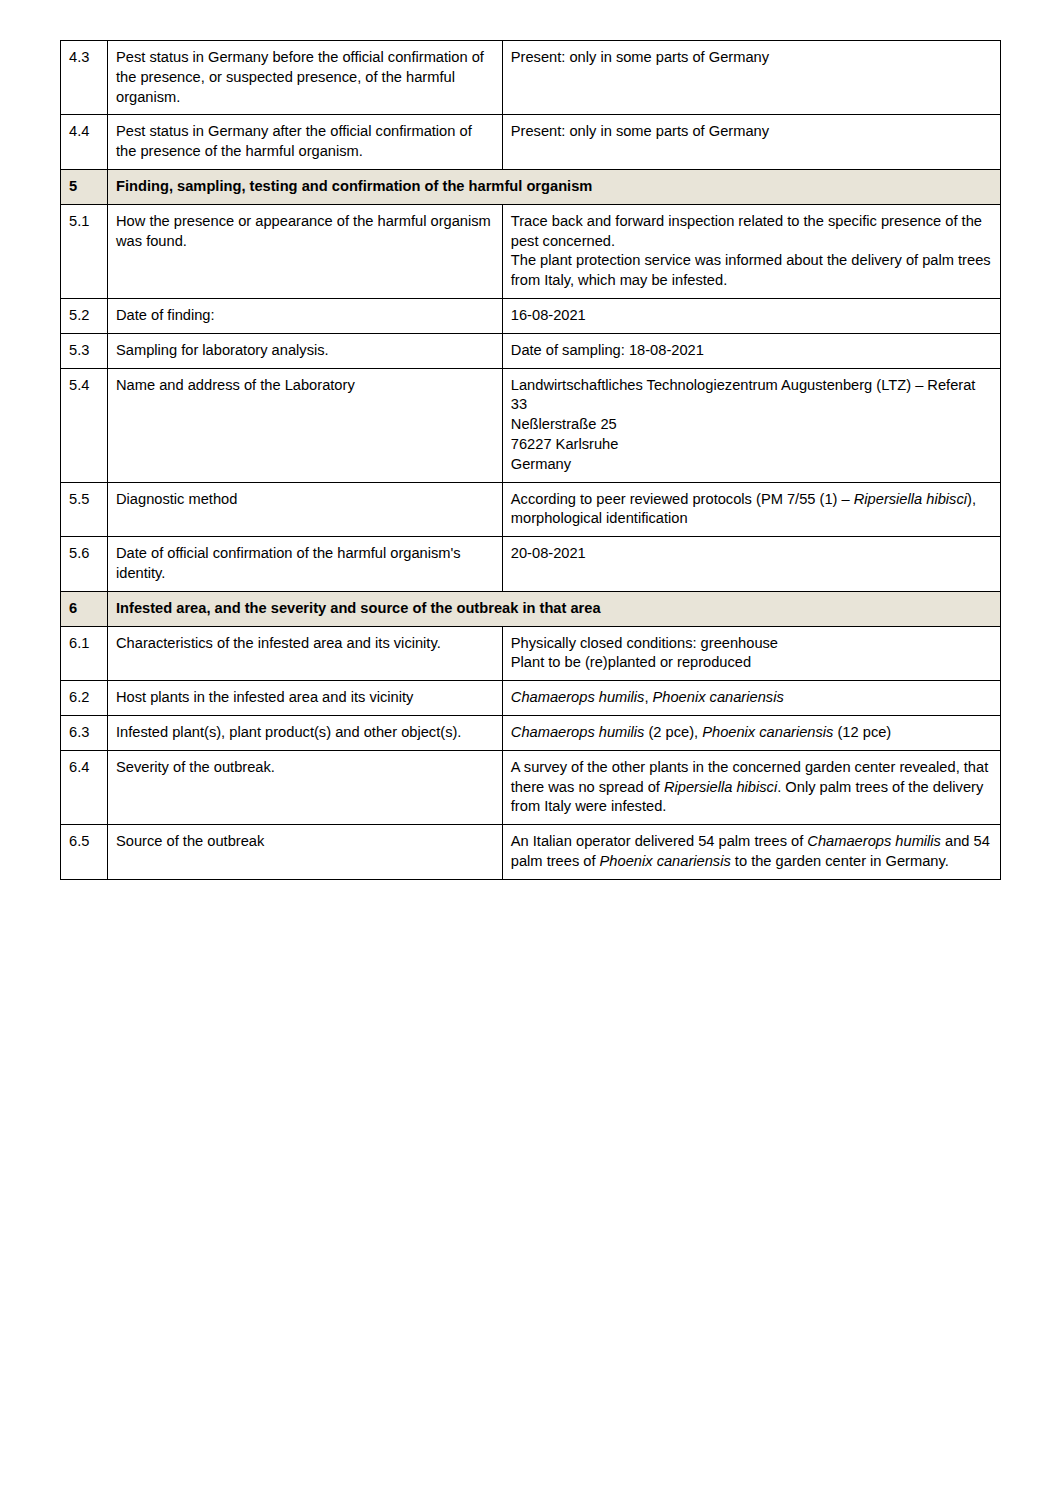| 4.3 | Pest status in Germany before the official confirmation of the presence, or suspected presence, of the harmful organism. | Present: only in some parts of Germany |
| 4.4 | Pest status in Germany after the official confirmation of the presence of the harmful organism. | Present: only in some parts of Germany |
| 5 | Finding, sampling, testing and confirmation of the harmful organism |
| 5.1 | How the presence or appearance of the harmful organism was found. | Trace back and forward inspection related to the specific presence of the pest concerned. The plant protection service was informed about the delivery of palm trees from Italy, which may be infested. |
| 5.2 | Date of finding: | 16-08-2021 |
| 5.3 | Sampling for laboratory analysis. | Date of sampling: 18-08-2021 |
| 5.4 | Name and address of the Laboratory | Landwirtschaftliches Technologiezentrum Augustenberg (LTZ) – Referat 33 Neßlerstraße 25 76227 Karlsruhe Germany |
| 5.5 | Diagnostic method | According to peer reviewed protocols (PM 7/55 (1) – Ripersiella hibisci ), morphological identification |
| 5.6 | Date of official confirmation of the harmful organism's identity. | 20-08-2021 |
| 6 | Infested area, and the severity and source of the outbreak in that area |
| 6.1 | Characteristics of the infested area and its vicinity. | Physically closed conditions: greenhouse Plant to be (re)planted or reproduced |
| 6.2 | Host plants in the infested area and its vicinity | Chamaerops humilis , Phoenix canariensis |
| 6.3 | Infested plant(s), plant product(s) and other object(s). | Chamaerops humilis (2 pce), Phoenix canariensis (12 pce) |
| 6.4 | Severity of the outbreak. | A survey of the other plants in the concerned garden center revealed, that there was no spread of Ripersiella hibisci . Only palm trees of the delivery from Italy were infested. |
| 6.5 | Source of the outbreak | An Italian operator delivered 54 palm trees of Chamaerops humilis and 54 palm trees of Phoenix canariensis to the garden center in Germany. |